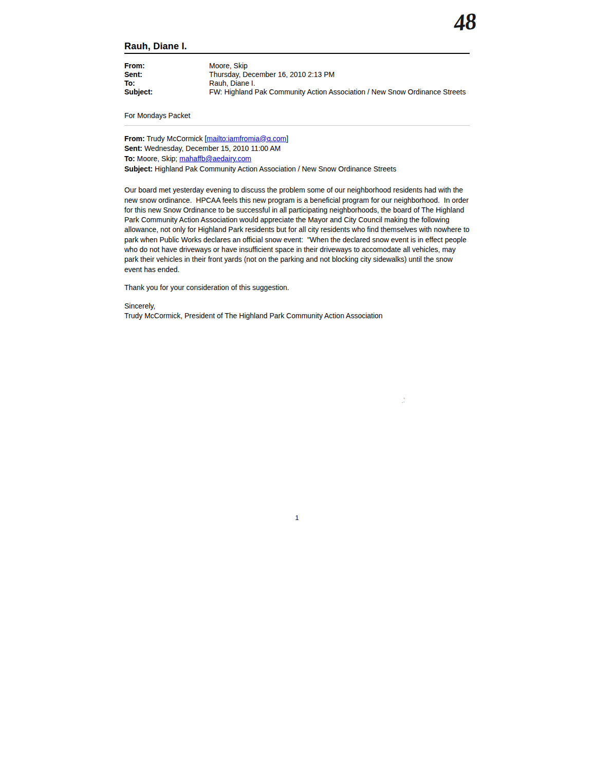48
Rauh, Diane I.
| From: | Moore, Skip |
| Sent: | Thursday, December 16, 2010 2:13 PM |
| To: | Rauh, Diane I. |
| Subject: | FW: Highland Pak Community Action Association / New Snow Ordinance Streets |
For Mondays Packet
From: Trudy McCormick [mailto:iamfromia@q.com]
Sent: Wednesday, December 15, 2010 11:00 AM
To: Moore, Skip; mahaffb@aedairy.com
Subject: Highland Pak Community Action Association / New Snow Ordinance Streets
Our board met yesterday evening to discuss the problem some of our neighborhood residents had with the new snow ordinance. HPCAA feels this new program is a beneficial program for our neighborhood. In order for this new Snow Ordinance to be successful in all participating neighborhoods, the board of The Highland Park Community Action Association would appreciate the Mayor and City Council making the following allowance, not only for Highland Park residents but for all city residents who find themselves with nowhere to park when Public Works declares an official snow event: "When the declared snow event is in effect people who do not have driveways or have insufficient space in their driveways to accomodate all vehicles, may park their vehicles in their front yards (not on the parking and not blocking city sidewalks) until the snow event has ended.
Thank you for your consideration of this suggestion.
Sincerely,
Trudy McCormick, President of The Highland Park Community Action Association
..'
1